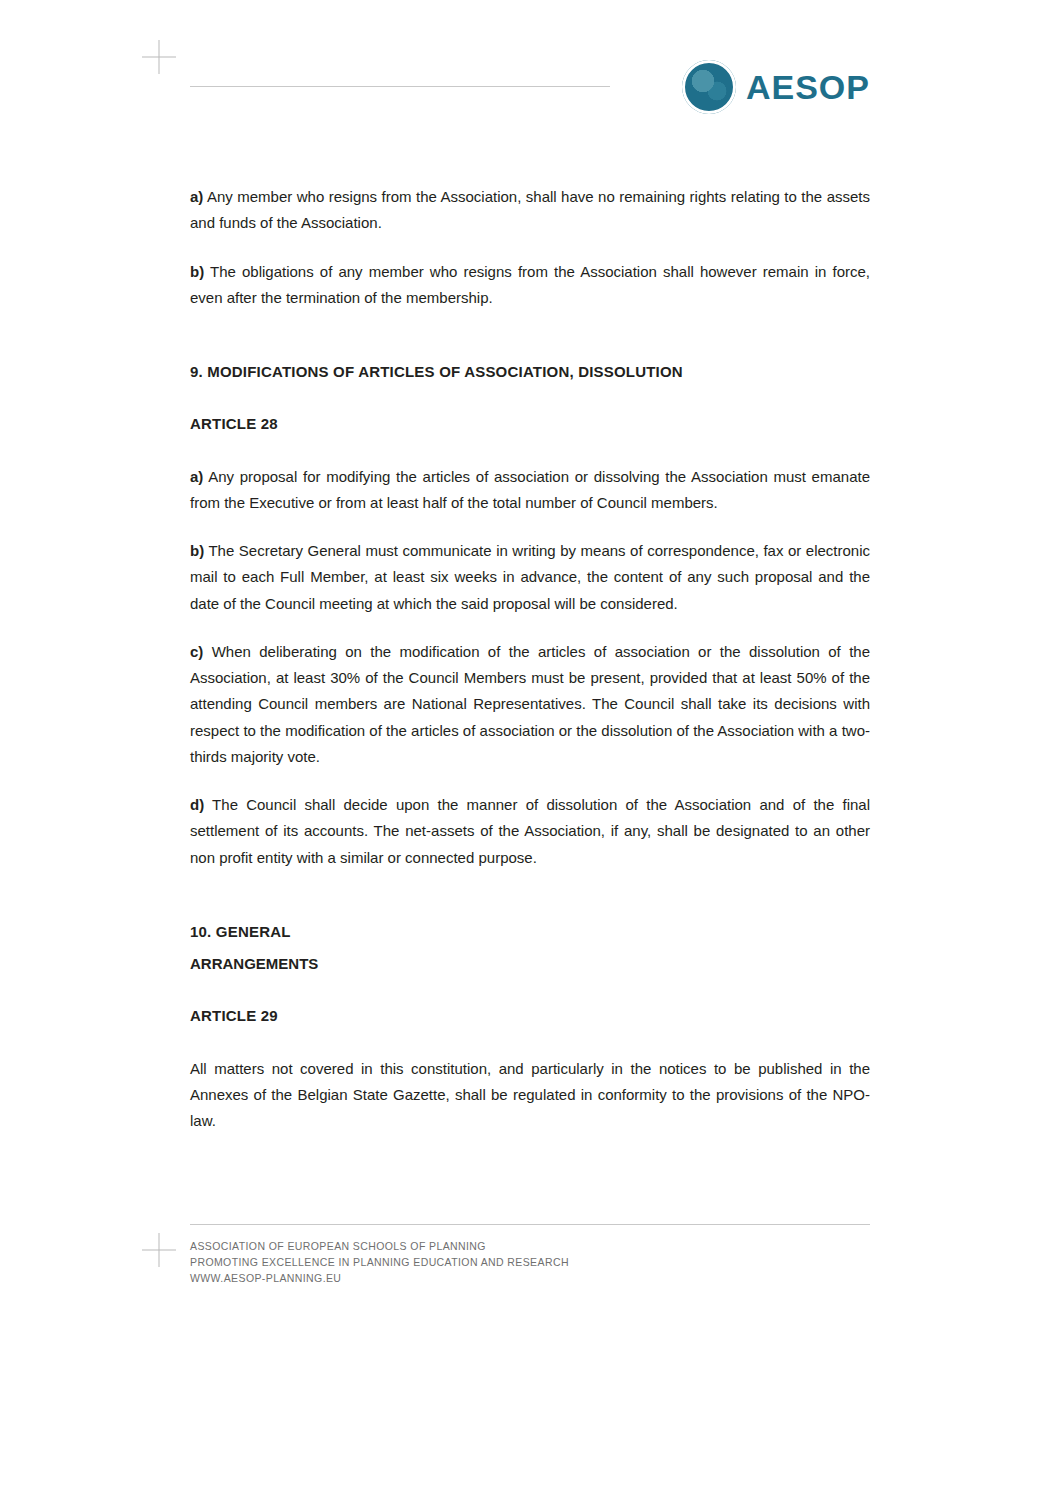AESOP
a) Any member who resigns from the Association, shall have no remaining rights relating to the assets and funds of the Association.
b) The obligations of any member who resigns from the Association shall however remain in force, even after the termination of the membership.
9. Modifications of Articles of Association, Dissolution
Article 28
a) Any proposal for modifying the articles of association or dissolving the Association must emanate from the Executive or from at least half of the total number of Council members.
b) The Secretary General must communicate in writing by means of correspondence, fax or electronic mail to each Full Member, at least six weeks in advance, the content of any such proposal and the date of the Council meeting at which the said proposal will be considered.
c) When deliberating on the modification of the articles of association or the dissolution of the Association, at least 30% of the Council Members must be present, provided that at least 50% of the attending Council members are National Representatives. The Council shall take its decisions with respect to the modification of the articles of association or the dissolution of the Association with a two-thirds majority vote.
d) The Council shall decide upon the manner of dissolution of the Association and of the final settlement of its accounts. The net-assets of the Association, if any, shall be designated to an other non profit entity with a similar or connected purpose.
10. General
Arrangements
Article 29
All matters not covered in this constitution, and particularly in the notices to be published in the Annexes of the Belgian State Gazette, shall be regulated in conformity to the provisions of the NPO-law.
Association of European Schools of Planning
Promoting Excellence in Planning Education and Research
www.aesop-planning.eu